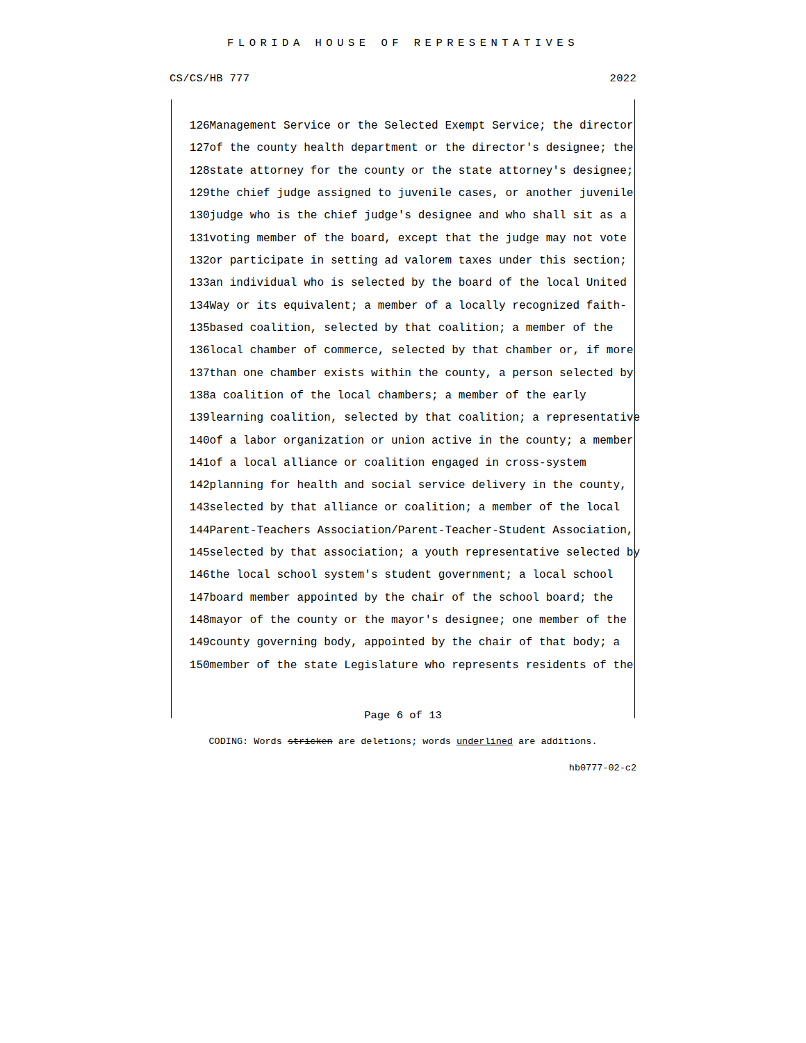FLORIDA HOUSE OF REPRESENTATIVES
CS/CS/HB 777 2022
| 126 | Management Service or the Selected Exempt Service; the director |
| 127 | of the county health department or the director's designee; the |
| 128 | state attorney for the county or the state attorney's designee; |
| 129 | the chief judge assigned to juvenile cases, or another juvenile |
| 130 | judge who is the chief judge's designee and who shall sit as a |
| 131 | voting member of the board, except that the judge may not vote |
| 132 | or participate in setting ad valorem taxes under this section; |
| 133 | an individual who is selected by the board of the local United |
| 134 | Way or its equivalent; a member of a locally recognized faith- |
| 135 | based coalition, selected by that coalition; a member of the |
| 136 | local chamber of commerce, selected by that chamber or, if more |
| 137 | than one chamber exists within the county, a person selected by |
| 138 | a coalition of the local chambers; a member of the early |
| 139 | learning coalition, selected by that coalition; a representative |
| 140 | of a labor organization or union active in the county; a member |
| 141 | of a local alliance or coalition engaged in cross-system |
| 142 | planning for health and social service delivery in the county, |
| 143 | selected by that alliance or coalition; a member of the local |
| 144 | Parent-Teachers Association/Parent-Teacher-Student Association, |
| 145 | selected by that association; a youth representative selected by |
| 146 | the local school system's student government; a local school |
| 147 | board member appointed by the chair of the school board; the |
| 148 | mayor of the county or the mayor's designee; one member of the |
| 149 | county governing body, appointed by the chair of that body; a |
| 150 | member of the state Legislature who represents residents of the |
Page 6 of 13
CODING: Words stricken are deletions; words underlined are additions.
hb0777-02-c2